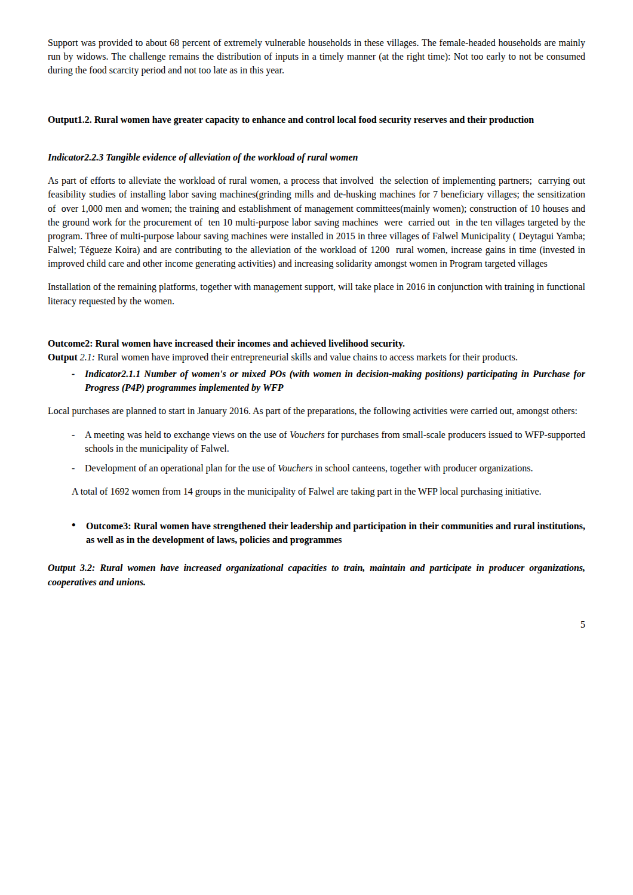Support was provided to about 68 percent of extremely vulnerable households in these villages. The female-headed households are mainly run by widows. The challenge remains the distribution of inputs in a timely manner (at the right time): Not too early to not be consumed during the food scarcity period and not too late as in this year.
Output1.2. Rural women have greater capacity to enhance and control local food security reserves and their production
Indicator2.2.3 Tangible evidence of alleviation of the workload of rural women
As part of efforts to alleviate the workload of rural women, a process that involved the selection of implementing partners; carrying out feasibility studies of installing labor saving machines(grinding mills and de-husking machines for 7 beneficiary villages; the sensitization of over 1,000 men and women; the training and establishment of management committees(mainly women); construction of 10 houses and the ground work for the procurement of ten 10 multi-purpose labor saving machines were carried out in the ten villages targeted by the program. Three of multi-purpose labour saving machines were installed in 2015 in three villages of Falwel Municipality ( Deytagui Yamba; Falwel; Tégueze Koira) and are contributing to the alleviation of the workload of 1200 rural women, increase gains in time (invested in improved child care and other income generating activities) and increasing solidarity amongst women in Program targeted villages
Installation of the remaining platforms, together with management support, will take place in 2016 in conjunction with training in functional literacy requested by the women.
Outcome2: Rural women have increased their incomes and achieved livelihood security.
Output 2.1: Rural women have improved their entrepreneurial skills and value chains to access markets for their products.
Indicator2.1.1 Number of women's or mixed POs (with women in decision-making positions) participating in Purchase for Progress (P4P) programmes implemented by WFP
Local purchases are planned to start in January 2016. As part of the preparations, the following activities were carried out, amongst others:
A meeting was held to exchange views on the use of Vouchers for purchases from small-scale producers issued to WFP-supported schools in the municipality of Falwel.
Development of an operational plan for the use of Vouchers in school canteens, together with producer organizations.
A total of 1692 women from 14 groups in the municipality of Falwel are taking part in the WFP local purchasing initiative.
Outcome3: Rural women have strengthened their leadership and participation in their communities and rural institutions, as well as in the development of laws, policies and programmes
Output 3.2: Rural women have increased organizational capacities to train, maintain and participate in producer organizations, cooperatives and unions.
5